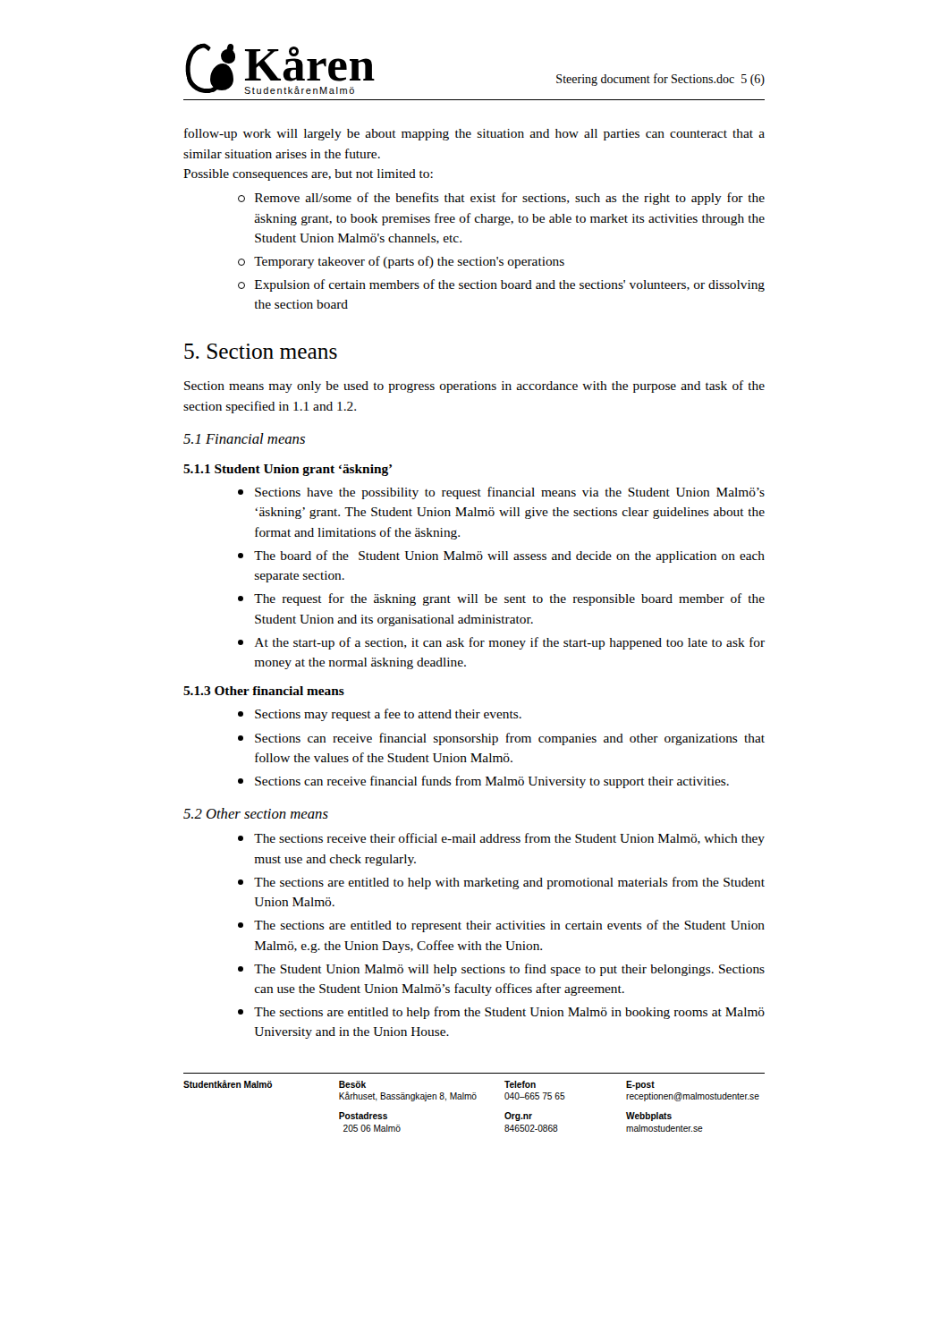Kåren
StudentkårenMalmö
Steering document for Sections.doc 5 (6)
follow-up work will largely be about mapping the situation and how all parties can counteract that a similar situation arises in the future.
Possible consequences are, but not limited to:
Remove all/some of the benefits that exist for sections, such as the right to apply for the äskning grant, to book premises free of charge, to be able to market its activities through the Student Union Malmö's channels, etc.
Temporary takeover of (parts of) the section's operations
Expulsion of certain members of the section board and the sections' volunteers, or dissolving the section board
5. Section means
Section means may only be used to progress operations in accordance with the purpose and task of the section specified in 1.1 and 1.2.
5.1 Financial means
5.1.1 Student Union grant ‘äskning’
Sections have the possibility to request financial means via the Student Union Malmö’s ‘äskning’ grant. The Student Union Malmö will give the sections clear guidelines about the format and limitations of the äskning.
The board of the Student Union Malmö will assess and decide on the application on each separate section.
The request for the äskning grant will be sent to the responsible board member of the Student Union and its organisational administrator.
At the start-up of a section, it can ask for money if the start-up happened too late to ask for money at the normal äskning deadline.
5.1.3 Other financial means
Sections may request a fee to attend their events.
Sections can receive financial sponsorship from companies and other organizations that follow the values of the Student Union Malmö.
Sections can receive financial funds from Malmö University to support their activities.
5.2 Other section means
The sections receive their official e-mail address from the Student Union Malmö, which they must use and check regularly.
The sections are entitled to help with marketing and promotional materials from the Student Union Malmö.
The sections are entitled to represent their activities in certain events of the Student Union Malmö, e.g. the Union Days, Coffee with the Union.
The Student Union Malmö will help sections to find space to put their belongings. Sections can use the Student Union Malmö’s faculty offices after agreement.
The sections are entitled to help from the Student Union Malmö in booking rooms at Malmö University and in the Union House.
Studentkåren Malmö
Besök Kårhuset, Bassängkajen 8, Malmö
Telefon 040–665 75 65
E-post receptionen@malmostudenter.se
Postadress 205 06 Malmö
Org.nr 846502-0868
Webbplats malmostudenter.se